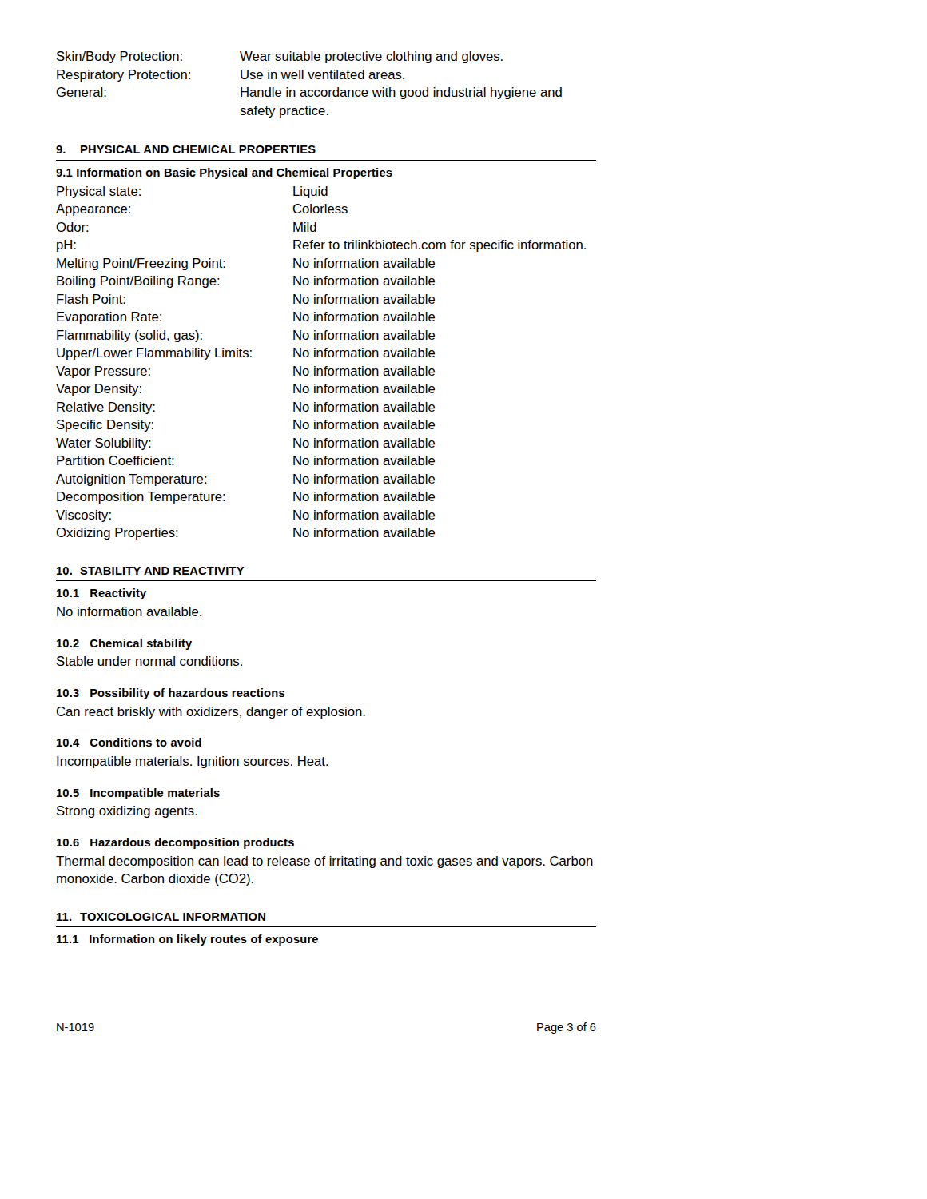Skin/Body Protection:
Wear suitable protective clothing and gloves.
Respiratory Protection:
Use in well ventilated areas.
General:
Handle in accordance with good industrial hygiene and safety practice.
9. PHYSICAL AND CHEMICAL PROPERTIES
9.1 Information on Basic Physical and Chemical Properties
Physical state:
Liquid
Appearance:
Colorless
Odor:
Mild
pH:
Refer to trilinkbiotech.com for specific information.
Melting Point/Freezing Point:
No information available
Boiling Point/Boiling Range:
No information available
Flash Point:
No information available
Evaporation Rate:
No information available
Flammability (solid, gas):
No information available
Upper/Lower Flammability Limits:
No information available
Vapor Pressure:
No information available
Vapor Density:
No information available
Relative Density:
No information available
Specific Density:
No information available
Water Solubility:
No information available
Partition Coefficient:
No information available
Autoignition Temperature:
No information available
Decomposition Temperature:
No information available
Viscosity:
No information available
Oxidizing Properties:
No information available
10. STABILITY AND REACTIVITY
10.1 Reactivity
No information available.
10.2 Chemical stability
Stable under normal conditions.
10.3 Possibility of hazardous reactions
Can react briskly with oxidizers, danger of explosion.
10.4 Conditions to avoid
Incompatible materials. Ignition sources. Heat.
10.5 Incompatible materials
Strong oxidizing agents.
10.6 Hazardous decomposition products
Thermal decomposition can lead to release of irritating and toxic gases and vapors. Carbon monoxide. Carbon dioxide (CO2).
11. TOXICOLOGICAL INFORMATION
11.1 Information on likely routes of exposure
N-1019
Page 3 of 6